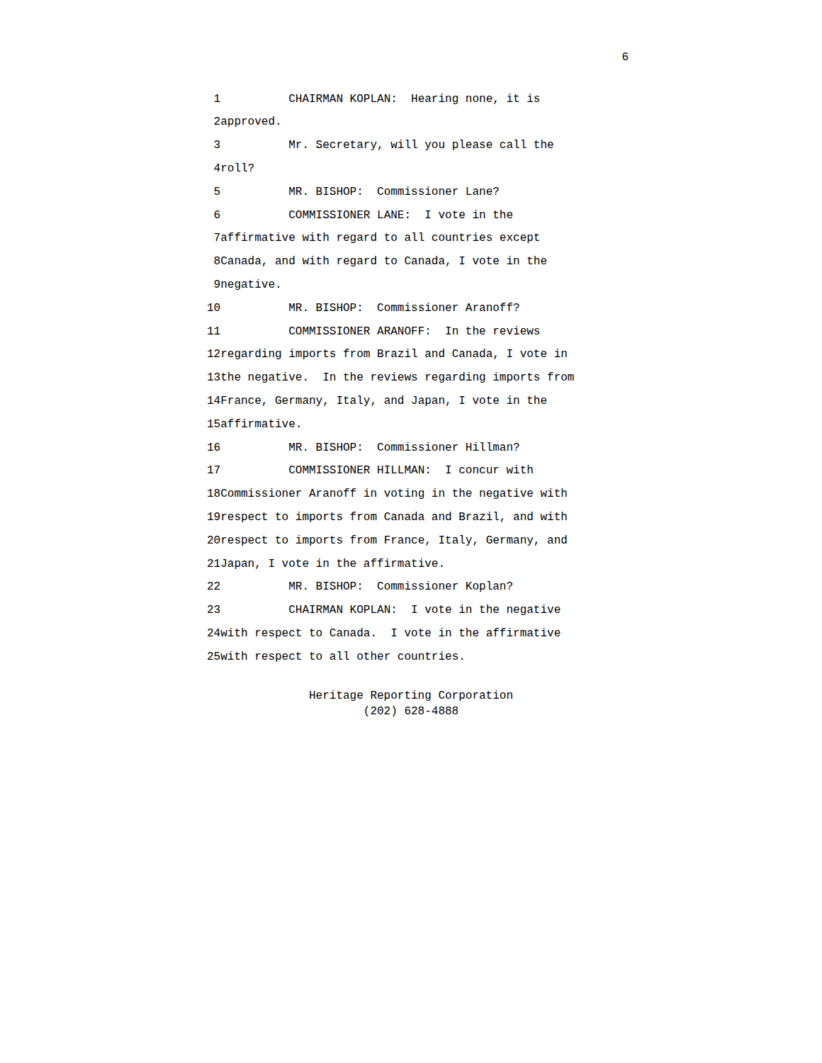6
| 1 | CHAIRMAN KOPLAN: Hearing none, it is |
| 2 | approved. |
| 3 | Mr. Secretary, will you please call the |
| 4 | roll? |
| 5 | MR. BISHOP: Commissioner Lane? |
| 6 | COMMISSIONER LANE: I vote in the |
| 7 | affirmative with regard to all countries except |
| 8 | Canada, and with regard to Canada, I vote in the |
| 9 | negative. |
| 10 | MR. BISHOP: Commissioner Aranoff? |
| 11 | COMMISSIONER ARANOFF: In the reviews |
| 12 | regarding imports from Brazil and Canada, I vote in |
| 13 | the negative. In the reviews regarding imports from |
| 14 | France, Germany, Italy, and Japan, I vote in the |
| 15 | affirmative. |
| 16 | MR. BISHOP: Commissioner Hillman? |
| 17 | COMMISSIONER HILLMAN: I concur with |
| 18 | Commissioner Aranoff in voting in the negative with |
| 19 | respect to imports from Canada and Brazil, and with |
| 20 | respect to imports from France, Italy, Germany, and |
| 21 | Japan, I vote in the affirmative. |
| 22 | MR. BISHOP: Commissioner Koplan? |
| 23 | CHAIRMAN KOPLAN: I vote in the negative |
| 24 | with respect to Canada. I vote in the affirmative |
| 25 | with respect to all other countries. |
Heritage Reporting Corporation
(202) 628-4888